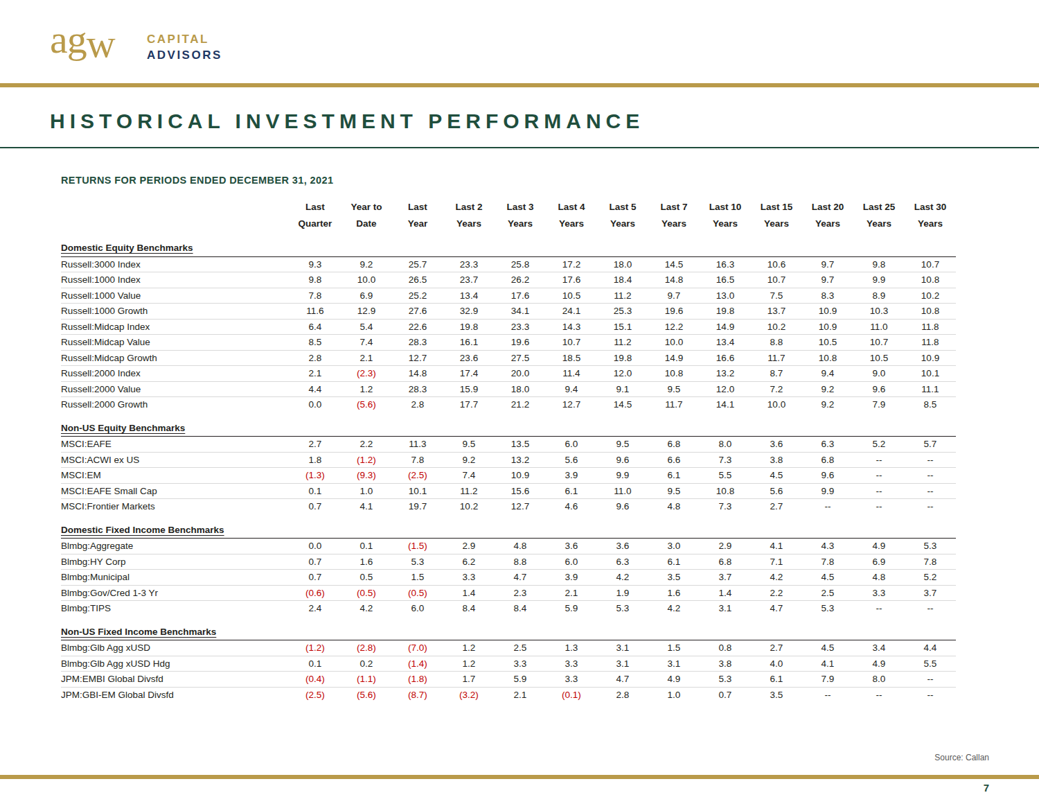agw
CAPITAL
ADVISORS
HISTORICAL INVESTMENT PERFORMANCE
RETURNS FOR PERIODS ENDED DECEMBER 31, 2021
| | Last | Year to | Last | Last 2 | Last 3 | Last 4 | Last 5 | Last 7 | Last 10 | Last 15 | Last 20 | Last 25 | Last 30 |
| --- | --- | --- | --- | --- | --- | --- | --- | --- | --- | --- | --- | --- | --- |
| | Quarter | Date | Year | Years | Years | Years | Years | Years | Years | Years | Years | Years | Years |
| Domestic Equity Benchmarks | |
| Russell:3000 Index | 9.3 | 9.2 | 25.7 | 23.3 | 25.8 | 17.2 | 18.0 | 14.5 | 16.3 | 10.6 | 9.7 | 9.8 | 10.7 |
| Russell:1000 Index | 9.8 | 10.0 | 26.5 | 23.7 | 26.2 | 17.6 | 18.4 | 14.8 | 16.5 | 10.7 | 9.7 | 9.9 | 10.8 |
| Russell:1000 Value | 7.8 | 6.9 | 25.2 | 13.4 | 17.6 | 10.5 | 11.2 | 9.7 | 13.0 | 7.5 | 8.3 | 8.9 | 10.2 |
| Russell:1000 Growth | 11.6 | 12.9 | 27.6 | 32.9 | 34.1 | 24.1 | 25.3 | 19.6 | 19.8 | 13.7 | 10.9 | 10.3 | 10.8 |
| Russell:Midcap Index | 6.4 | 5.4 | 22.6 | 19.8 | 23.3 | 14.3 | 15.1 | 12.2 | 14.9 | 10.2 | 10.9 | 11.0 | 11.8 |
| Russell:Midcap Value | 8.5 | 7.4 | 28.3 | 16.1 | 19.6 | 10.7 | 11.2 | 10.0 | 13.4 | 8.8 | 10.5 | 10.7 | 11.8 |
| Russell:Midcap Growth | 2.8 | 2.1 | 12.7 | 23.6 | 27.5 | 18.5 | 19.8 | 14.9 | 16.6 | 11.7 | 10.8 | 10.5 | 10.9 |
| Russell:2000 Index | 2.1 | (2.3) | 14.8 | 17.4 | 20.0 | 11.4 | 12.0 | 10.8 | 13.2 | 8.7 | 9.4 | 9.0 | 10.1 |
| Russell:2000 Value | 4.4 | 1.2 | 28.3 | 15.9 | 18.0 | 9.4 | 9.1 | 9.5 | 12.0 | 7.2 | 9.2 | 9.6 | 11.1 |
| Russell:2000 Growth | 0.0 | (5.6) | 2.8 | 17.7 | 21.2 | 12.7 | 14.5 | 11.7 | 14.1 | 10.0 | 9.2 | 7.9 | 8.5 |
| Non-US Equity Benchmarks | |
| MSCI:EAFE | 2.7 | 2.2 | 11.3 | 9.5 | 13.5 | 6.0 | 9.5 | 6.8 | 8.0 | 3.6 | 6.3 | 5.2 | 5.7 |
| MSCI:ACWI ex US | 1.8 | (1.2) | 7.8 | 9.2 | 13.2 | 5.6 | 9.6 | 6.6 | 7.3 | 3.8 | 6.8 | -- | -- |
| MSCI:EM | (1.3) | (9.3) | (2.5) | 7.4 | 10.9 | 3.9 | 9.9 | 6.1 | 5.5 | 4.5 | 9.6 | -- | -- |
| MSCI:EAFE Small Cap | 0.1 | 1.0 | 10.1 | 11.2 | 15.6 | 6.1 | 11.0 | 9.5 | 10.8 | 5.6 | 9.9 | -- | -- |
| MSCI:Frontier Markets | 0.7 | 4.1 | 19.7 | 10.2 | 12.7 | 4.6 | 9.6 | 4.8 | 7.3 | 2.7 | -- | -- | -- |
| Domestic Fixed Income Benchmarks | |
| Blmbg:Aggregate | 0.0 | 0.1 | (1.5) | 2.9 | 4.8 | 3.6 | 3.6 | 3.0 | 2.9 | 4.1 | 4.3 | 4.9 | 5.3 |
| Blmbg:HY Corp | 0.7 | 1.6 | 5.3 | 6.2 | 8.8 | 6.0 | 6.3 | 6.1 | 6.8 | 7.1 | 7.8 | 6.9 | 7.8 |
| Blmbg:Municipal | 0.7 | 0.5 | 1.5 | 3.3 | 4.7 | 3.9 | 4.2 | 3.5 | 3.7 | 4.2 | 4.5 | 4.8 | 5.2 |
| Blmbg:Gov/Cred 1-3 Yr | (0.6) | (0.5) | (0.5) | 1.4 | 2.3 | 2.1 | 1.9 | 1.6 | 1.4 | 2.2 | 2.5 | 3.3 | 3.7 |
| Blmbg:TIPS | 2.4 | 4.2 | 6.0 | 8.4 | 8.4 | 5.9 | 5.3 | 4.2 | 3.1 | 4.7 | 5.3 | -- | -- |
| Non-US Fixed Income Benchmarks | |
| Blmbg:Glb Agg xUSD | (1.2) | (2.8) | (7.0) | 1.2 | 2.5 | 1.3 | 3.1 | 1.5 | 0.8 | 2.7 | 4.5 | 3.4 | 4.4 |
| Blmbg:Glb Agg xUSD Hdg | 0.1 | 0.2 | (1.4) | 1.2 | 3.3 | 3.3 | 3.1 | 3.1 | 3.8 | 4.0 | 4.1 | 4.9 | 5.5 |
| JPM:EMBI Global Divsfd | (0.4) | (1.1) | (1.8) | 1.7 | 5.9 | 3.3 | 4.7 | 4.9 | 5.3 | 6.1 | 7.9 | 8.0 | -- |
| JPM:GBI-EM Global Divsfd | (2.5) | (5.6) | (8.7) | (3.2) | 2.1 | (0.1) | 2.8 | 1.0 | 0.7 | 3.5 | -- | -- | -- |
Source: Callan
7